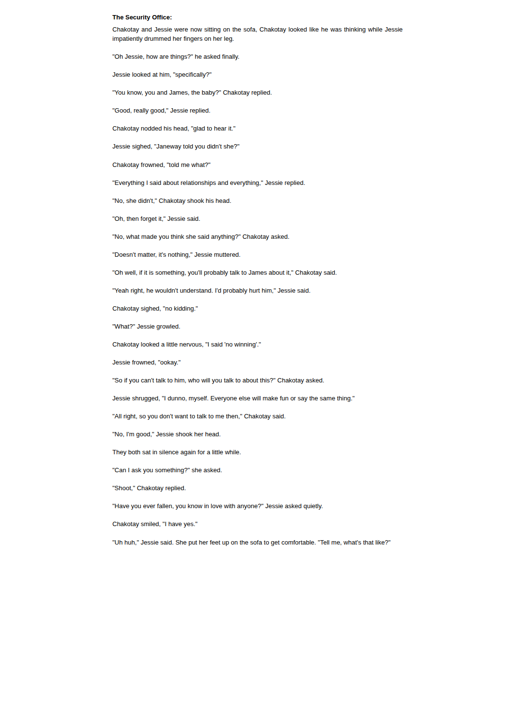The Security Office:
Chakotay and Jessie were now sitting on the sofa, Chakotay looked like he was thinking while Jessie impatiently drummed her fingers on her leg.
"Oh Jessie, how are things?" he asked finally.
Jessie looked at him, "specifically?"
"You know, you and James, the baby?" Chakotay replied.
"Good, really good," Jessie replied.
Chakotay nodded his head, "glad to hear it."
Jessie sighed, "Janeway told you didn't she?"
Chakotay frowned, "told me what?"
"Everything I said about relationships and everything," Jessie replied.
"No, she didn't," Chakotay shook his head.
"Oh, then forget it," Jessie said.
"No, what made you think she said anything?" Chakotay asked.
"Doesn't matter, it's nothing," Jessie muttered.
"Oh well, if it is something, you'll probably talk to James about it," Chakotay said.
"Yeah right, he wouldn't understand. I'd probably hurt him," Jessie said.
Chakotay sighed, "no kidding."
"What?" Jessie growled.
Chakotay looked a little nervous, "I said 'no winning'."
Jessie frowned, "ookay."
"So if you can't talk to him, who will you talk to about this?" Chakotay asked.
Jessie shrugged, "I dunno, myself. Everyone else will make fun or say the same thing."
"All right, so you don't want to talk to me then," Chakotay said.
"No, I'm good," Jessie shook her head.
They both sat in silence again for a little while.
"Can I ask you something?" she asked.
"Shoot," Chakotay replied.
"Have you ever fallen, you know in love with anyone?" Jessie asked quietly.
Chakotay smiled, "I have yes."
"Uh huh," Jessie said. She put her feet up on the sofa to get comfortable. "Tell me, what's that like?"